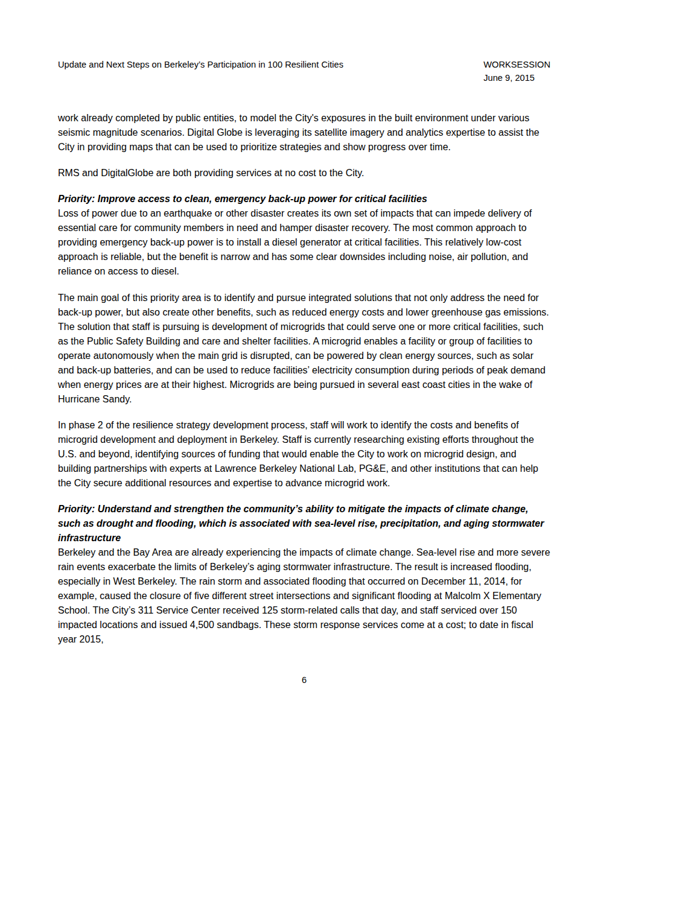Update and Next Steps on Berkeley’s Participation in 100 Resilient Cities
WORKSESSION
June 9, 2015
work already completed by public entities, to model the City's exposures in the built environment under various seismic magnitude scenarios. Digital Globe is leveraging its satellite imagery and analytics expertise to assist the City in providing maps that can be used to prioritize strategies and show progress over time.
RMS and DigitalGlobe are both providing services at no cost to the City.
Priority: Improve access to clean, emergency back-up power for critical facilities
Loss of power due to an earthquake or other disaster creates its own set of impacts that can impede delivery of essential care for community members in need and hamper disaster recovery. The most common approach to providing emergency back-up power is to install a diesel generator at critical facilities. This relatively low-cost approach is reliable, but the benefit is narrow and has some clear downsides including noise, air pollution, and reliance on access to diesel.
The main goal of this priority area is to identify and pursue integrated solutions that not only address the need for back-up power, but also create other benefits, such as reduced energy costs and lower greenhouse gas emissions. The solution that staff is pursuing is development of microgrids that could serve one or more critical facilities, such as the Public Safety Building and care and shelter facilities. A microgrid enables a facility or group of facilities to operate autonomously when the main grid is disrupted, can be powered by clean energy sources, such as solar and back-up batteries, and can be used to reduce facilities’ electricity consumption during periods of peak demand when energy prices are at their highest. Microgrids are being pursued in several east coast cities in the wake of Hurricane Sandy.
In phase 2 of the resilience strategy development process, staff will work to identify the costs and benefits of microgrid development and deployment in Berkeley. Staff is currently researching existing efforts throughout the U.S. and beyond, identifying sources of funding that would enable the City to work on microgrid design, and building partnerships with experts at Lawrence Berkeley National Lab, PG&E, and other institutions that can help the City secure additional resources and expertise to advance microgrid work.
Priority: Understand and strengthen the community’s ability to mitigate the impacts of climate change, such as drought and flooding, which is associated with sea-level rise, precipitation, and aging stormwater infrastructure
Berkeley and the Bay Area are already experiencing the impacts of climate change. Sea-level rise and more severe rain events exacerbate the limits of Berkeley’s aging stormwater infrastructure. The result is increased flooding, especially in West Berkeley. The rain storm and associated flooding that occurred on December 11, 2014, for example, caused the closure of five different street intersections and significant flooding at Malcolm X Elementary School. The City’s 311 Service Center received 125 storm-related calls that day, and staff serviced over 150 impacted locations and issued 4,500 sandbags. These storm response services come at a cost; to date in fiscal year 2015,
6